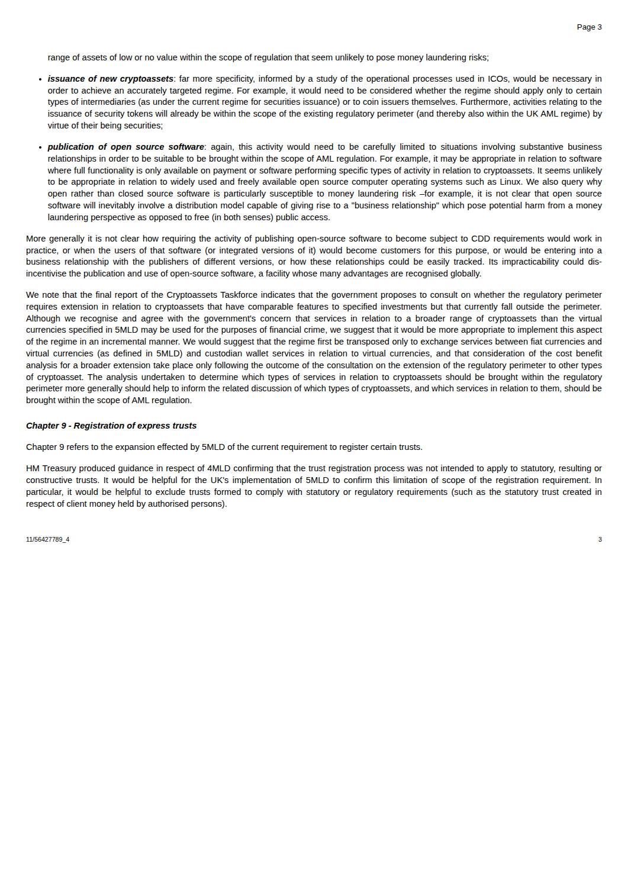Page 3
range of assets of low or no value within the scope of regulation that seem unlikely to pose money laundering risks;
issuance of new cryptoassets: far more specificity, informed by a study of the operational processes used in ICOs, would be necessary in order to achieve an accurately targeted regime. For example, it would need to be considered whether the regime should apply only to certain types of intermediaries (as under the current regime for securities issuance) or to coin issuers themselves. Furthermore, activities relating to the issuance of security tokens will already be within the scope of the existing regulatory perimeter (and thereby also within the UK AML regime) by virtue of their being securities;
publication of open source software: again, this activity would need to be carefully limited to situations involving substantive business relationships in order to be suitable to be brought within the scope of AML regulation. For example, it may be appropriate in relation to software where full functionality is only available on payment or software performing specific types of activity in relation to cryptoassets. It seems unlikely to be appropriate in relation to widely used and freely available open source computer operating systems such as Linux. We also query why open rather than closed source software is particularly susceptible to money laundering risk –for example, it is not clear that open source software will inevitably involve a distribution model capable of giving rise to a "business relationship" which pose potential harm from a money laundering perspective as opposed to free (in both senses) public access.
More generally it is not clear how requiring the activity of publishing open-source software to become subject to CDD requirements would work in practice, or when the users of that software (or integrated versions of it) would become customers for this purpose, or would be entering into a business relationship with the publishers of different versions, or how these relationships could be easily tracked. Its impracticability could dis-incentivise the publication and use of open-source software, a facility whose many advantages are recognised globally.
We note that the final report of the Cryptoassets Taskforce indicates that the government proposes to consult on whether the regulatory perimeter requires extension in relation to cryptoassets that have comparable features to specified investments but that currently fall outside the perimeter. Although we recognise and agree with the government's concern that services in relation to a broader range of cryptoassets than the virtual currencies specified in 5MLD may be used for the purposes of financial crime, we suggest that it would be more appropriate to implement this aspect of the regime in an incremental manner. We would suggest that the regime first be transposed only to exchange services between fiat currencies and virtual currencies (as defined in 5MLD) and custodian wallet services in relation to virtual currencies, and that consideration of the cost benefit analysis for a broader extension take place only following the outcome of the consultation on the extension of the regulatory perimeter to other types of cryptoasset. The analysis undertaken to determine which types of services in relation to cryptoassets should be brought within the regulatory perimeter more generally should help to inform the related discussion of which types of cryptoassets, and which services in relation to them, should be brought within the scope of AML regulation.
Chapter 9 - Registration of express trusts
Chapter 9 refers to the expansion effected by 5MLD of the current requirement to register certain trusts.
HM Treasury produced guidance in respect of 4MLD confirming that the trust registration process was not intended to apply to statutory, resulting or constructive trusts. It would be helpful for the UK's implementation of 5MLD to confirm this limitation of scope of the registration requirement. In particular, it would be helpful to exclude trusts formed to comply with statutory or regulatory requirements (such as the statutory trust created in respect of client money held by authorised persons).
11/56427789_4 3